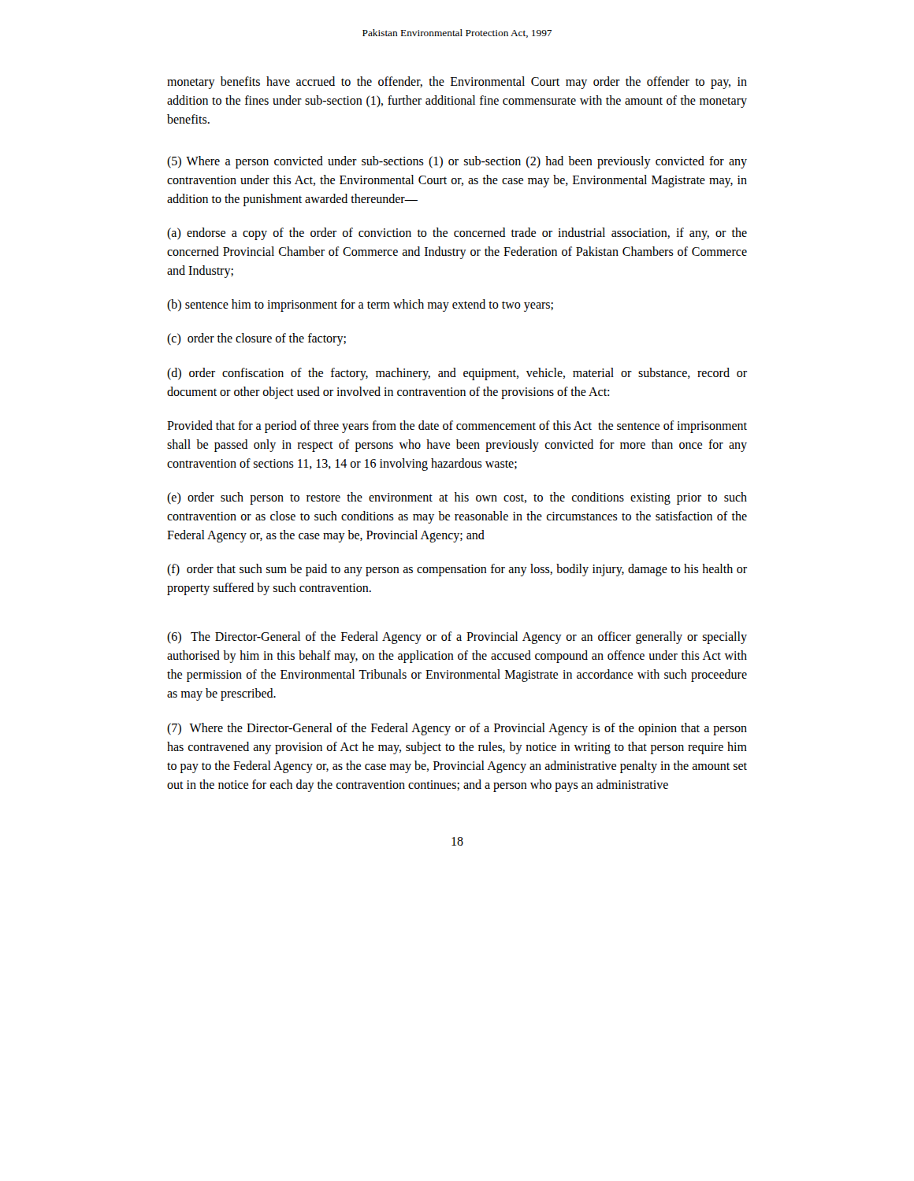Pakistan Environmental Protection Act, 1997
monetary benefits have accrued to the offender, the Environmental Court may order the offender to pay, in addition to the fines under sub-section (1), further additional fine commensurate with the amount of the monetary benefits.
(5) Where a person convicted under sub-sections (1) or sub-section (2) had been previously convicted for any contravention under this Act, the Environmental Court or, as the case may be, Environmental Magistrate may, in addition to the punishment awarded thereunder—
(a) endorse a copy of the order of conviction to the concerned trade or industrial association, if any, or the concerned Provincial Chamber of Commerce and Industry or the Federation of Pakistan Chambers of Commerce and Industry;
(b) sentence him to imprisonment for a term which may extend to two years;
(c) order the closure of the factory;
(d) order confiscation of the factory, machinery, and equipment, vehicle, material or substance, record or document or other object used or involved in contravention of the provisions of the Act:
Provided that for a period of three years from the date of commencement of this Act the sentence of imprisonment shall be passed only in respect of persons who have been previously convicted for more than once for any contravention of sections 11, 13, 14 or 16 involving hazardous waste;
(e) order such person to restore the environment at his own cost, to the conditions existing prior to such contravention or as close to such conditions as may be reasonable in the circumstances to the satisfaction of the Federal Agency or, as the case may be, Provincial Agency; and
(f) order that such sum be paid to any person as compensation for any loss, bodily injury, damage to his health or property suffered by such contravention.
(6) The Director-General of the Federal Agency or of a Provincial Agency or an officer generally or specially authorised by him in this behalf may, on the application of the accused compound an offence under this Act with the permission of the Environmental Tribunals or Environmental Magistrate in accordance with such proceedure as may be prescribed.
(7) Where the Director-General of the Federal Agency or of a Provincial Agency is of the opinion that a person has contravened any provision of Act he may, subject to the rules, by notice in writing to that person require him to pay to the Federal Agency or, as the case may be, Provincial Agency an administrative penalty in the amount set out in the notice for each day the contravention continues; and a person who pays an administrative
18